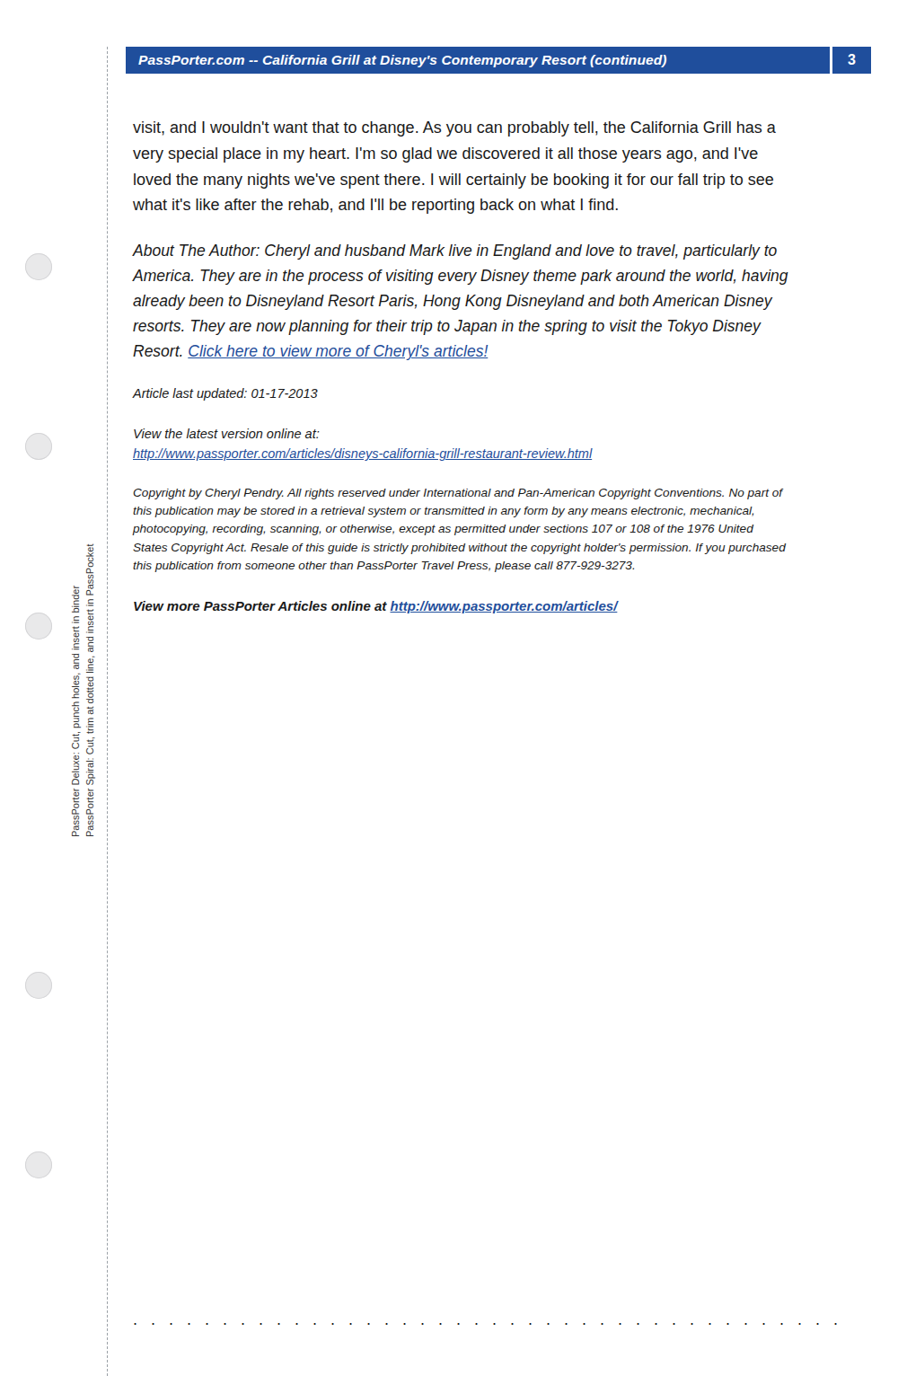PassPorter Deluxe: Cut, punch holes, and insert in binder
PassPorter Spiral: Cut, trim at dotted line, and insert in PassPocket
PassPorter.com -- California Grill at Disney's Contemporary Resort (continued)
3
visit, and I wouldn't want that to change. As you can probably tell, the California Grill has a very special place in my heart. I'm so glad we discovered it all those years ago, and I've loved the many nights we've spent there. I will certainly be booking it for our fall trip to see what it's like after the rehab, and I'll be reporting back on what I find.
About The Author: Cheryl and husband Mark live in England and love to travel, particularly to America. They are in the process of visiting every Disney theme park around the world, having already been to Disneyland Resort Paris, Hong Kong Disneyland and both American Disney resorts. They are now planning for their trip to Japan in the spring to visit the Tokyo Disney Resort. Click here to view more of Cheryl's articles!
Article last updated: 01-17-2013
View the latest version online at:
http://www.passporter.com/articles/disneys-california-grill-restaurant-review.html
Copyright by Cheryl Pendry. All rights reserved under International and Pan-American Copyright Conventions. No part of this publication may be stored in a retrieval system or transmitted in any form by any means electronic, mechanical, photocopying, recording, scanning, or otherwise, except as permitted under sections 107 or 108 of the 1976 United States Copyright Act. Resale of this guide is strictly prohibited without the copyright holder's permission. If you purchased this publication from someone other than PassPorter Travel Press, please call 877-929-3273.
View more PassPorter Articles online at http://www.passporter.com/articles/
. . . . . . . . . . . . . . . . . . . . . . . . . . . . . . . . . . . . . . . . . . . . . . . . . . . . . . . . . . . . .